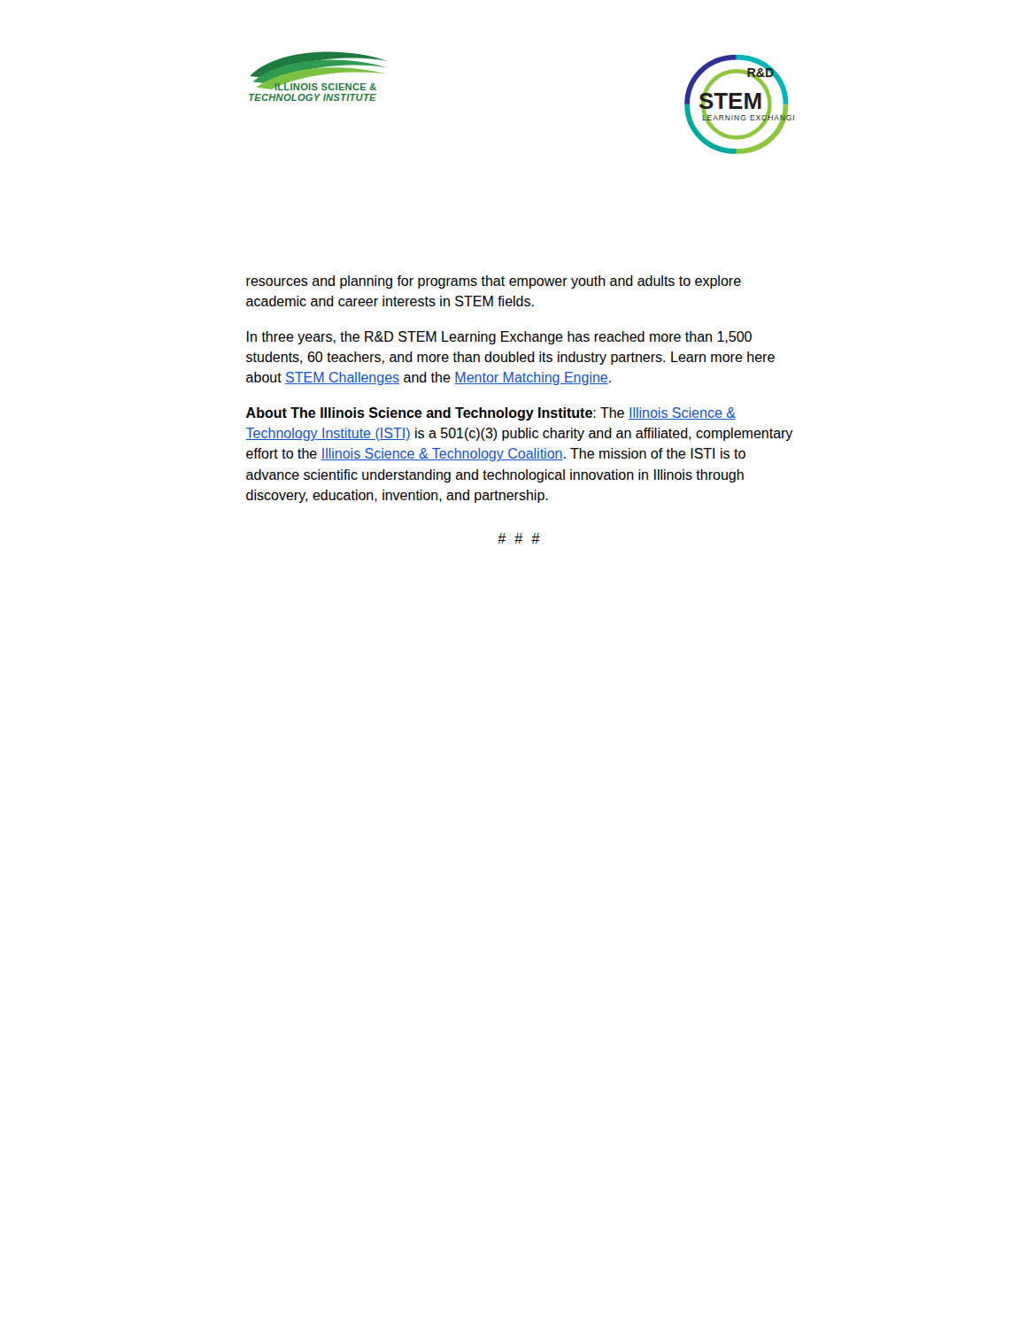Illinois Science & Technology Institute ILLINOIS SCIENCE & TECHNOLOGY INSTITUTE
R&D STEM Learning Exchange R&D STEM LEARNING EXCHANGE
resources and planning for programs that empower youth and adults to explore academic and career interests in STEM fields.
In three years, the R&D STEM Learning Exchange has reached more than 1,500 students, 60 teachers, and more than doubled its industry partners. Learn more here about STEM Challenges and the Mentor Matching Engine.
About The Illinois Science and Technology Institute: The Illinois Science & Technology Institute (ISTI) is a 501(c)(3) public charity and an affiliated, complementary effort to the Illinois Science & Technology Coalition. The mission of the ISTI is to advance scientific understanding and technological innovation in Illinois through discovery, education, invention, and partnership.
# # #